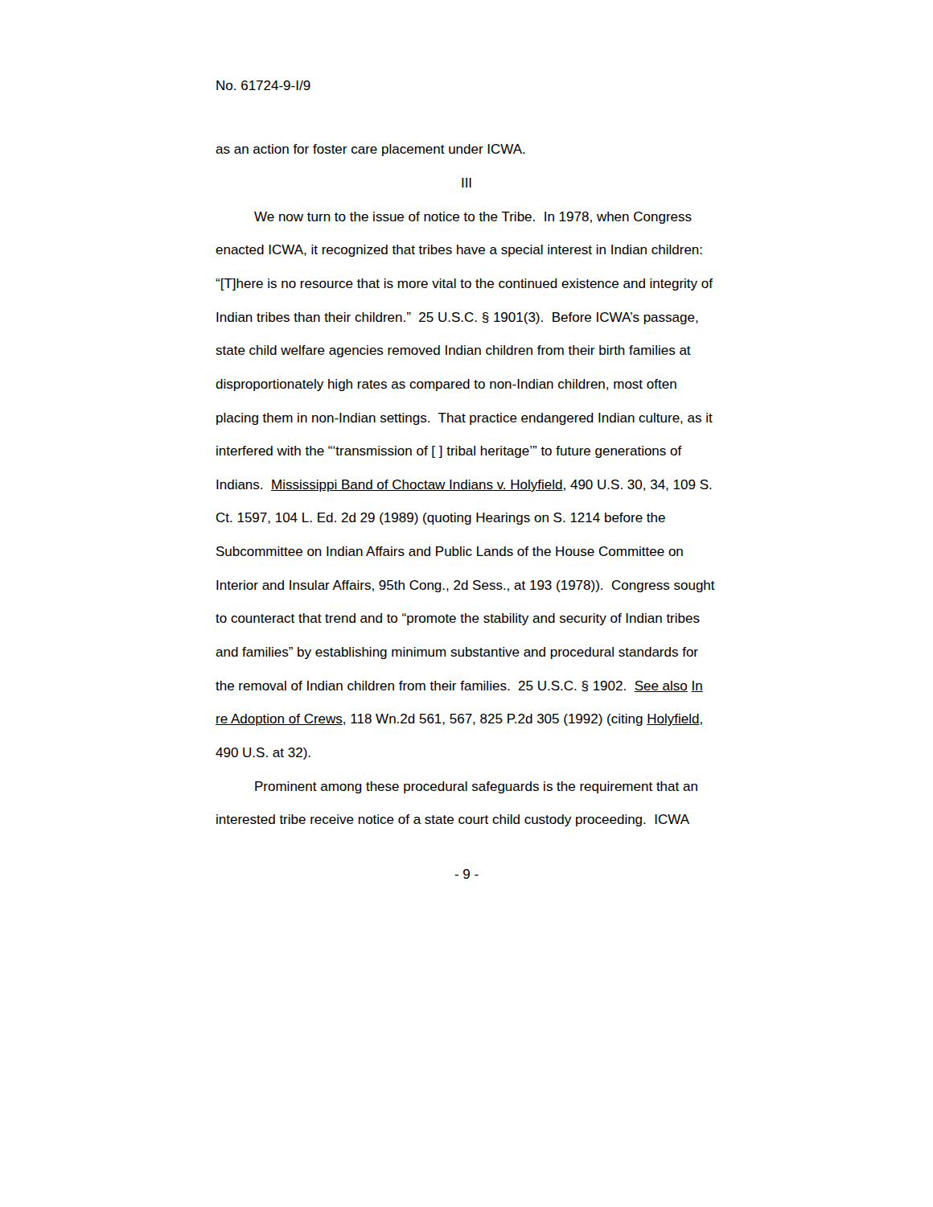No. 61724-9-I/9
as an action for foster care placement under ICWA.
III
We now turn to the issue of notice to the Tribe. In 1978, when Congress enacted ICWA, it recognized that tribes have a special interest in Indian children: “[T]here is no resource that is more vital to the continued existence and integrity of Indian tribes than their children.” 25 U.S.C. § 1901(3). Before ICWA’s passage, state child welfare agencies removed Indian children from their birth families at disproportionately high rates as compared to non-Indian children, most often placing them in non-Indian settings. That practice endangered Indian culture, as it interfered with the “‘transmission of [ ] tribal heritage’” to future generations of Indians. Mississippi Band of Choctaw Indians v. Holyfield, 490 U.S. 30, 34, 109 S. Ct. 1597, 104 L. Ed. 2d 29 (1989) (quoting Hearings on S. 1214 before the Subcommittee on Indian Affairs and Public Lands of the House Committee on Interior and Insular Affairs, 95th Cong., 2d Sess., at 193 (1978)). Congress sought to counteract that trend and to “promote the stability and security of Indian tribes and families” by establishing minimum substantive and procedural standards for the removal of Indian children from their families. 25 U.S.C. § 1902. See also In re Adoption of Crews, 118 Wn.2d 561, 567, 825 P.2d 305 (1992) (citing Holyfield, 490 U.S. at 32).
Prominent among these procedural safeguards is the requirement that an interested tribe receive notice of a state court child custody proceeding. ICWA
- 9 -